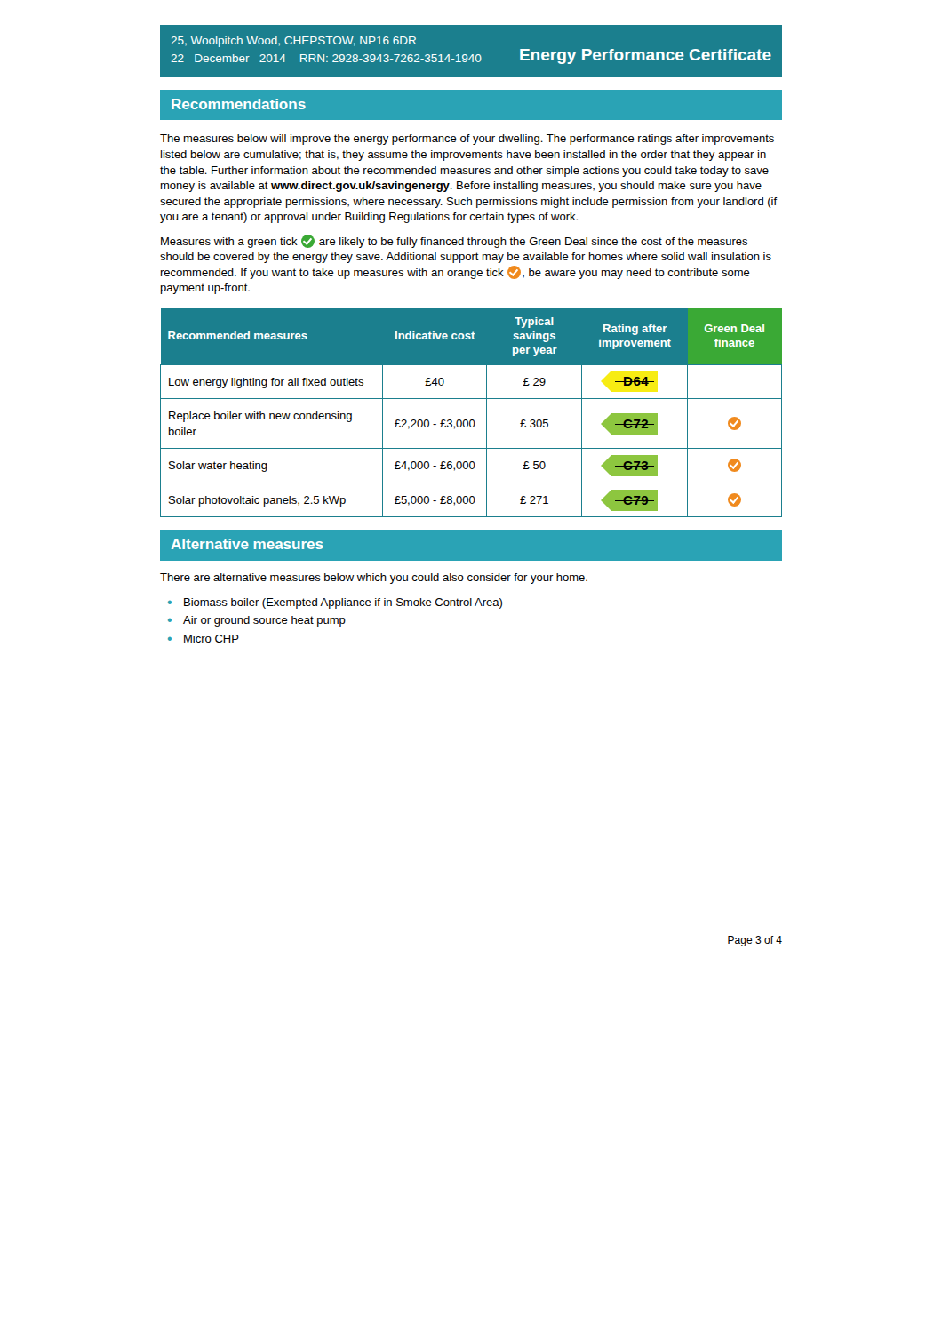25, Woolpitch Wood, CHEPSTOW, NP16 6DR
22 December 2014 RRN: 2928-3943-7262-3514-1940
Energy Performance Certificate
Recommendations
The measures below will improve the energy performance of your dwelling. The performance ratings after improvements listed below are cumulative; that is, they assume the improvements have been installed in the order that they appear in the table. Further information about the recommended measures and other simple actions you could take today to save money is available at www.direct.gov.uk/savingenergy. Before installing measures, you should make sure you have secured the appropriate permissions, where necessary. Such permissions might include permission from your landlord (if you are a tenant) or approval under Building Regulations for certain types of work.
Measures with a green tick are likely to be fully financed through the Green Deal since the cost of the measures should be covered by the energy they save. Additional support may be available for homes where solid wall insulation is recommended. If you want to take up measures with an orange tick , be aware you may need to contribute some payment up-front.
| Recommended measures | Indicative cost | Typical savings per year | Rating after improvement | Green Deal finance |
| --- | --- | --- | --- | --- |
| Low energy lighting for all fixed outlets | £40 | £ 29 | D64 | |
| Replace boiler with new condensing boiler | £2,200 - £3,000 | £ 305 | C72 | |
| Solar water heating | £4,000 - £6,000 | £ 50 | C73 | |
| Solar photovoltaic panels, 2.5 kWp | £5,000 - £8,000 | £ 271 | C79 | |
Alternative measures
There are alternative measures below which you could also consider for your home.
Biomass boiler (Exempted Appliance if in Smoke Control Area)
Air or ground source heat pump
Micro CHP
Page 3 of 4